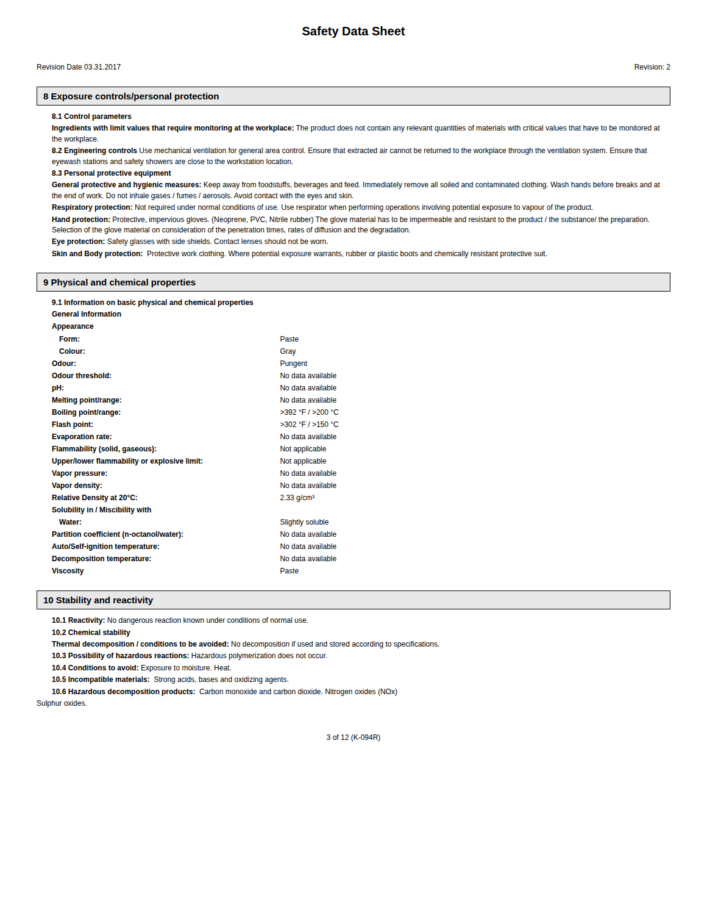Safety Data Sheet
Revision Date 03.31.2017 Revision: 2
8 Exposure controls/personal protection
8.1 Control parameters
Ingredients with limit values that require monitoring at the workplace: The product does not contain any relevant quantities of materials with critical values that have to be monitored at the workplace.
8.2 Engineering controls Use mechanical ventilation for general area control. Ensure that extracted air cannot be returned to the workplace through the ventilation system. Ensure that eyewash stations and safety showers are close to the workstation location.
8.3 Personal protective equipment
General protective and hygienic measures: Keep away from foodstuffs, beverages and feed. Immediately remove all soiled and contaminated clothing. Wash hands before breaks and at the end of work. Do not inhale gases / fumes / aerosols. Avoid contact with the eyes and skin.
Respiratory protection: Not required under normal conditions of use. Use respirator when performing operations involving potential exposure to vapour of the product.
Hand protection: Protective, impervious gloves. (Neoprene, PVC, Nitrile rubber) The glove material has to be impermeable and resistant to the product / the substance/ the preparation. Selection of the glove material on consideration of the penetration times, rates of diffusion and the degradation.
Eye protection: Safety glasses with side shields. Contact lenses should not be worn.
Skin and Body protection: Protective work clothing. Where potential exposure warrants, rubber or plastic boots and chemically resistant protective suit.
9 Physical and chemical properties
9.1 Information on basic physical and chemical properties
General Information
Appearance
| Form: | Paste |
| Colour: | Gray |
| Odour: | Pungent |
| Odour threshold: | No data available |
| pH: | No data available |
| Melting point/range: | No data available |
| Boiling point/range: | >392 °F / >200 °C |
| Flash point: | >302 °F / >150 °C |
| Evaporation rate: | No data available |
| Flammability (solid, gaseous): | Not applicable |
| Upper/lower flammability or explosive limit: | Not applicable |
| Vapor pressure: | No data available |
| Vapor density: | No data available |
| Relative Density at 20°C: | 2.33 g/cm³ |
| Solubility in / Miscibility with | |
| Water: | Slightly soluble |
| Partition coefficient (n-octanol/water): | No data available |
| Auto/Self-ignition temperature: | No data available |
| Decomposition temperature: | No data available |
| Viscosity | Paste |
10 Stability and reactivity
10.1 Reactivity: No dangerous reaction known under conditions of normal use.
10.2 Chemical stability
Thermal decomposition / conditions to be avoided: No decomposition if used and stored according to specifications.
10.3 Possibility of hazardous reactions: Hazardous polymerization does not occur.
10.4 Conditions to avoid: Exposure to moisture. Heat.
10.5 Incompatible materials: Strong acids, bases and oxidizing agents.
10.6 Hazardous decomposition products: Carbon monoxide and carbon dioxide. Nitrogen oxides (NOx)
Sulphur oxides.
3 of 12 (K-094R)